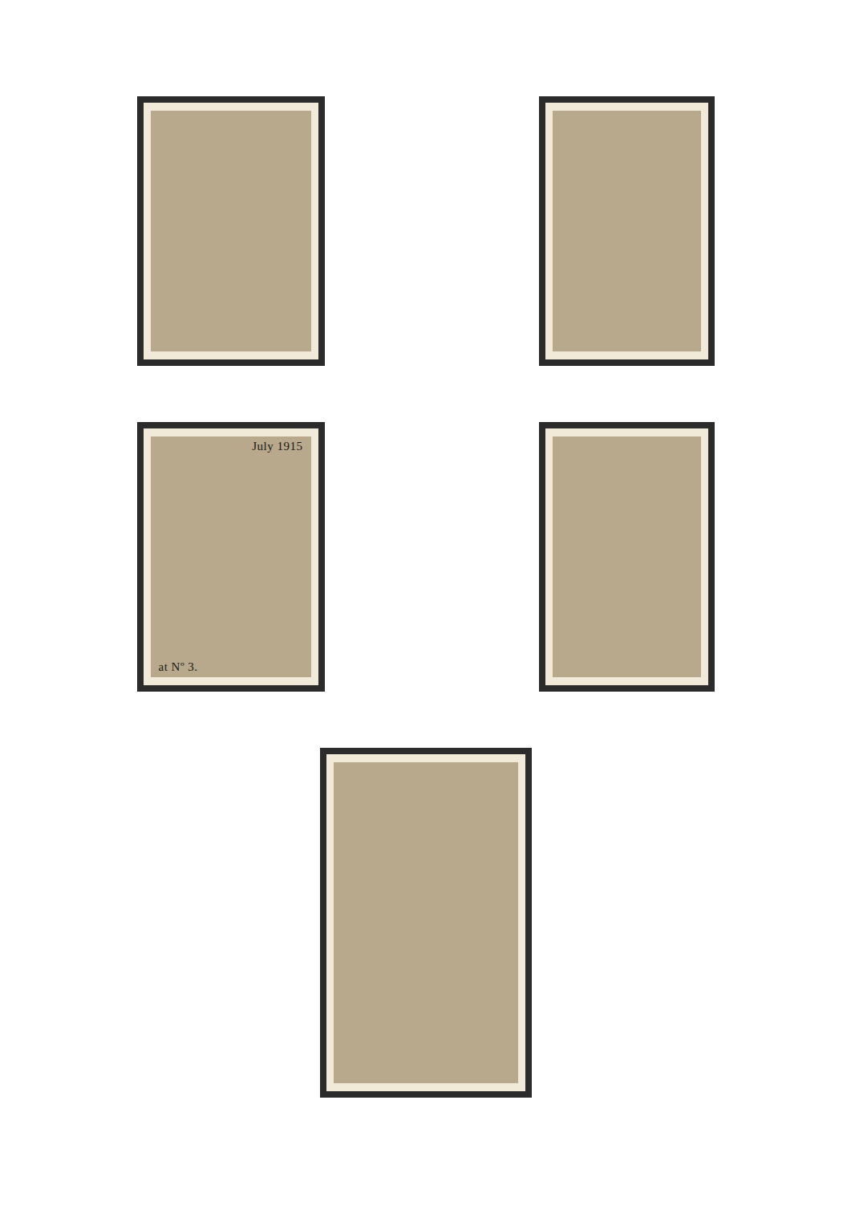Woman standing in a garden beside a wicker chair.
A woman and a uniformed soldier seated outdoors.
July 1915 at Nº 3.
Seated soldier in uniform, captioned “July 1915” and “at Nº 3.”
A woman in a hat standing with a soldier on a lawn.
A woman with two terriers on a lawn before a house.